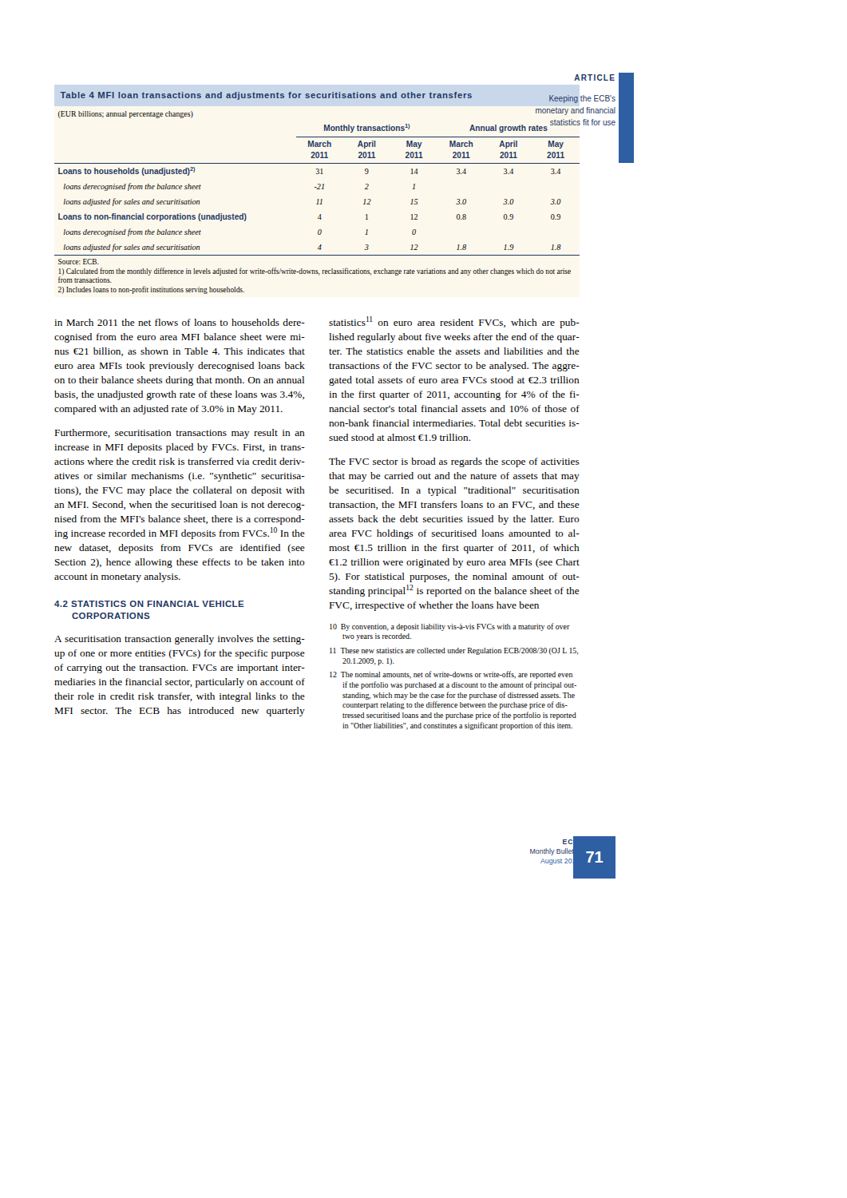ARTICLE
Keeping the ECB's
monetary and financial
statistics fit for use
Table 4 MFI loan transactions and adjustments for securitisations and other transfers
| (EUR billions; annual percentage changes) |
| | Monthly transactions 1) | Annual growth rates |
| | March 2011 | April 2011 | May 2011 | March 2011 | April 2011 | May 2011 |
| Loans to households (unadjusted) 2) | 31 | 9 | 14 | 3.4 | 3.4 | 3.4 |
| loans derecognised from the balance sheet | -21 | 2 | 1 | | | |
| loans adjusted for sales and securitisation | 11 | 12 | 15 | 3.0 | 3.0 | 3.0 |
| Loans to non-financial corporations (unadjusted) | 4 | 1 | 12 | 0.8 | 0.9 | 0.9 |
| loans derecognised from the balance sheet | 0 | 1 | 0 | | | |
| loans adjusted for sales and securitisation | 4 | 3 | 12 | 1.8 | 1.9 | 1.8 |
| Source: ECB. 1) Calculated from the monthly difference in levels adjusted for write-offs/write-downs, reclassifications, exchange rate variations and any other changes which do not arise from transactions. 2) Includes loans to non-profit institutions serving households. |
in March 2011 the net flows of loans to households derecognised from the euro area MFI balance sheet were minus €21 billion, as shown in Table 4. This indicates that euro area MFIs took previously derecognised loans back on to their balance sheets during that month. On an annual basis, the unadjusted growth rate of these loans was 3.4%, compared with an adjusted rate of 3.0% in May 2011.
Furthermore, securitisation transactions may result in an increase in MFI deposits placed by FVCs. First, in transactions where the credit risk is transferred via credit derivatives or similar mechanisms (i.e. "synthetic" securitisations), the FVC may place the collateral on deposit with an MFI. Second, when the securitised loan is not derecognised from the MFI's balance sheet, there is a corresponding increase recorded in MFI deposits from FVCs.10 In the new dataset, deposits from FVCs are identified (see Section 2), hence allowing these effects to be taken into account in monetary analysis.
4.2 STATISTICS ON FINANCIAL VEHICLE
CORPORATIONS
A securitisation transaction generally involves the setting-up of one or more entities (FVCs) for the specific purpose of carrying out the transaction. FVCs are important intermediaries in the financial sector, particularly on account of their role in credit risk transfer, with integral links to the MFI sector. The ECB has introduced new quarterly statistics11 on euro area resident FVCs, which are published regularly about five weeks after the end of the quarter. The statistics enable the assets and liabilities and the transactions of the FVC sector to be analysed. The aggregated total assets of euro area FVCs stood at €2.3 trillion in the first quarter of 2011, accounting for 4% of the financial sector's total financial assets and 10% of those of non-bank financial intermediaries. Total debt securities issued stood at almost €1.9 trillion.
The FVC sector is broad as regards the scope of activities that may be carried out and the nature of assets that may be securitised. In a typical "traditional" securitisation transaction, the MFI transfers loans to an FVC, and these assets back the debt securities issued by the latter. Euro area FVC holdings of securitised loans amounted to almost €1.5 trillion in the first quarter of 2011, of which €1.2 trillion were originated by euro area MFIs (see Chart 5). For statistical purposes, the nominal amount of outstanding principal12 is reported on the balance sheet of the FVC, irrespective of whether the loans have been
10 By convention, a deposit liability vis-à-vis FVCs with a maturity of over two years is recorded.
11 These new statistics are collected under Regulation ECB/2008/30 (OJ L 15, 20.1.2009, p. 1).
12 The nominal amounts, net of write-downs or write-offs, are reported even if the portfolio was purchased at a discount to the amount of principal outstanding, which may be the case for the purchase of distressed assets. The counterpart relating to the difference between the purchase price of distressed securitised loans and the purchase price of the portfolio is reported in "Other liabilities", and constitutes a significant proportion of this item.
ECB
Monthly Bulletin
August 2011
71